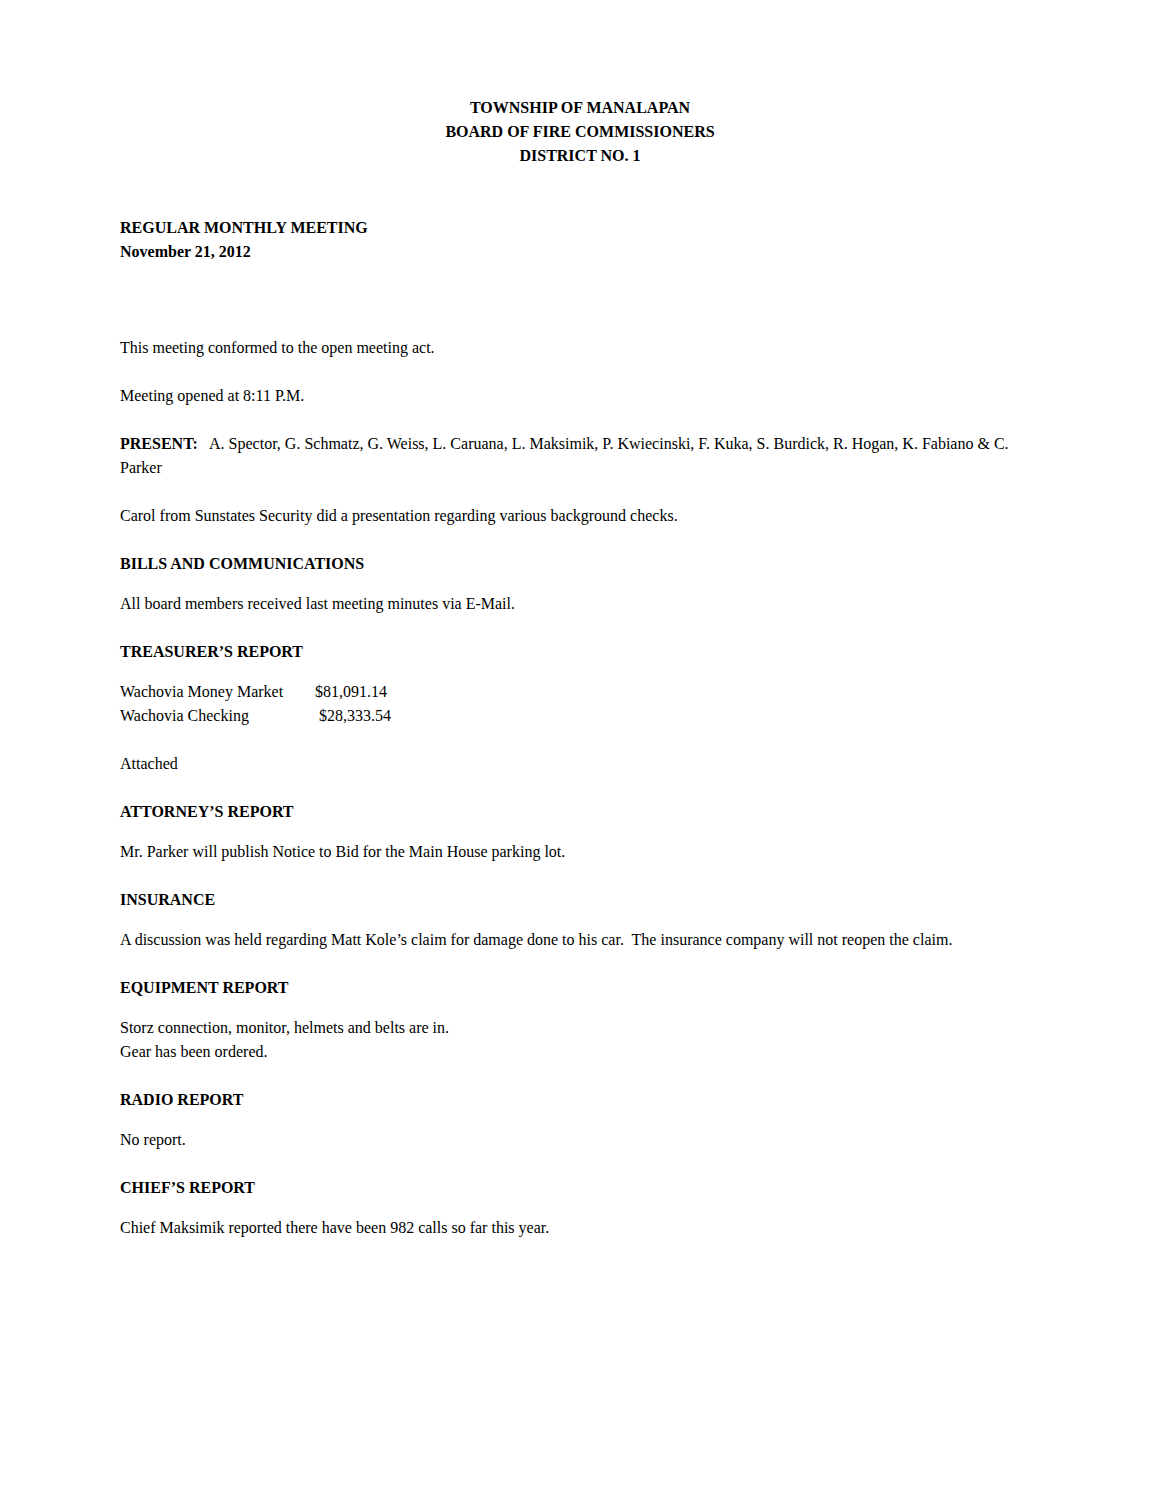TOWNSHIP OF MANALAPAN
BOARD OF FIRE COMMISSIONERS
DISTRICT NO. 1
REGULAR MONTHLY MEETING
November 21, 2012
This meeting conformed to the open meeting act.
Meeting opened at 8:11 P.M.
PRESENT: A. Spector, G. Schmatz, G. Weiss, L. Caruana, L. Maksimik, P. Kwiecinski, F. Kuka, S. Burdick, R. Hogan, K. Fabiano & C. Parker
Carol from Sunstates Security did a presentation regarding various background checks.
BILLS AND COMMUNICATIONS
All board members received last meeting minutes via E-Mail.
TREASURER’S REPORT
| Wachovia Money Market | $81,091.14 |
| Wachovia Checking | $28,333.54 |
Attached
ATTORNEY’S REPORT
Mr. Parker will publish Notice to Bid for the Main House parking lot.
INSURANCE
A discussion was held regarding Matt Kole’s claim for damage done to his car. The insurance company will not reopen the claim.
EQUIPMENT REPORT
Storz connection, monitor, helmets and belts are in.
Gear has been ordered.
RADIO REPORT
No report.
CHIEF’S REPORT
Chief Maksimik reported there have been 982 calls so far this year.